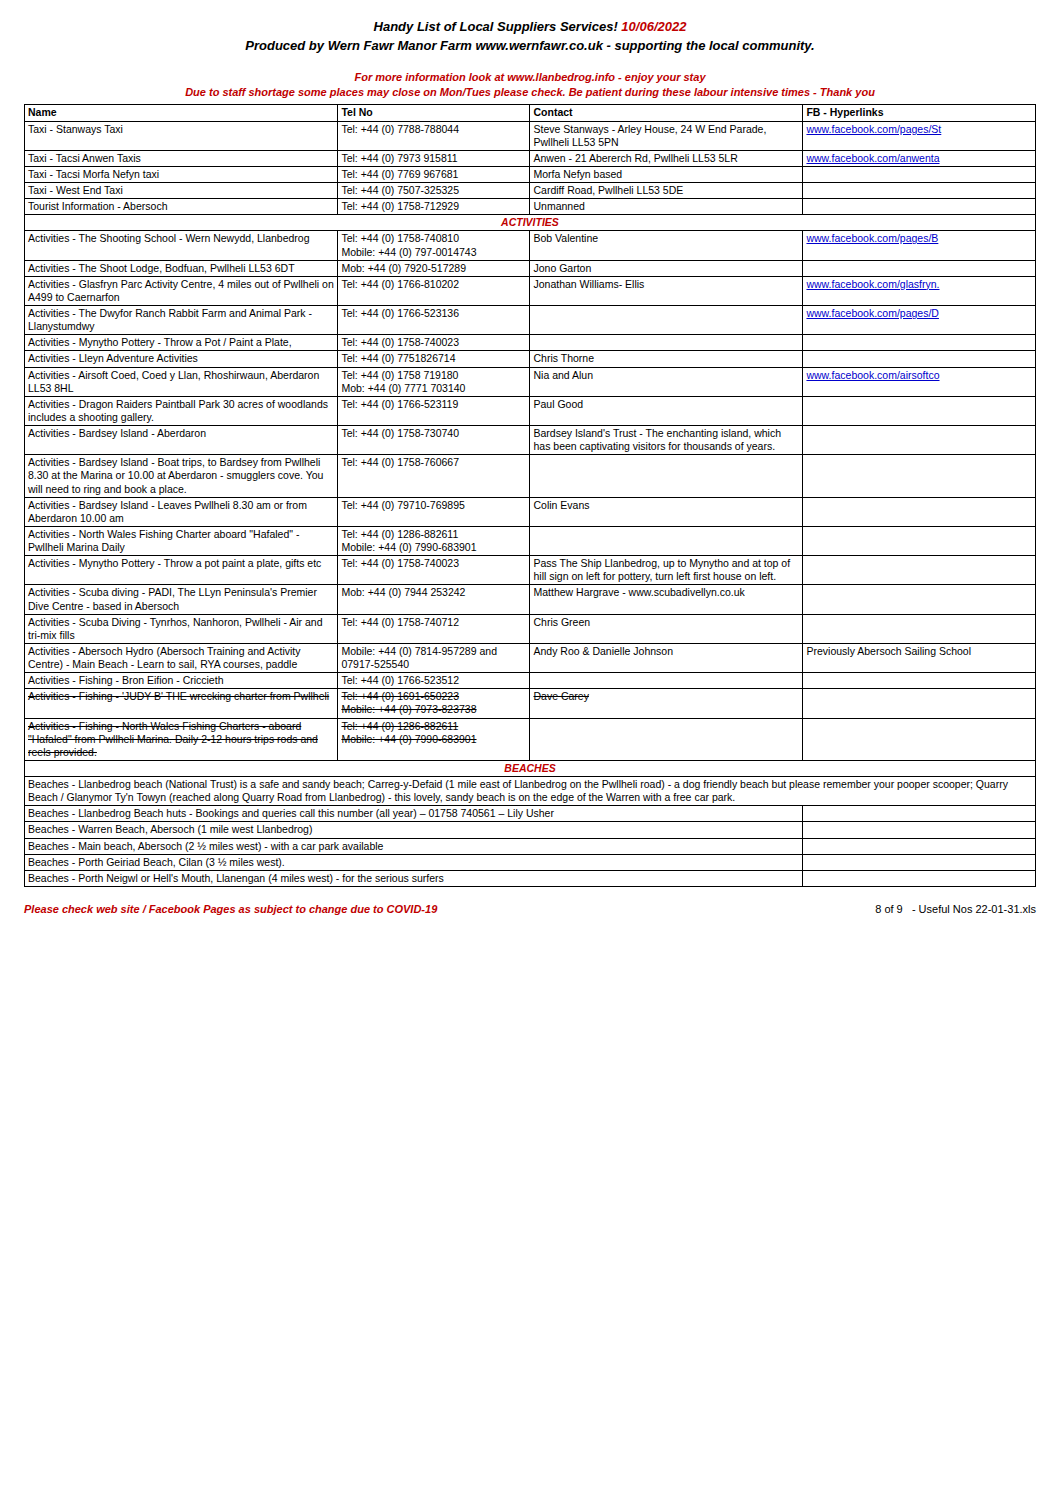Handy List of Local Suppliers Services! 10/06/2022
Produced by Wern Fawr Manor Farm www.wernfawr.co.uk - supporting the local community.
For more information look at www.llanbedrog.info - enjoy your stay
Due to staff shortage some places may close on Mon/Tues please check. Be patient during these labour intensive times - Thank you
| Name | Tel No | Contact | FB - Hyperlinks |
| --- | --- | --- | --- |
| Taxi - Stanways Taxi | Tel: +44 (0) 7788-788044 | Steve Stanways - Arley House, 24 W End Parade, Pwllheli LL53 5PN | www.facebook.com/pages/St |
| Taxi - Tacsi Anwen Taxis | Tel: +44 (0) 7973 915811 | Anwen - 21 Abererch Rd, Pwllheli LL53 5LR | www.facebook.com/anwenta |
| Taxi - Tacsi Morfa Nefyn taxi | Tel: +44 (0) 7769 967681 | Morfa Nefyn based | |
| Taxi - West End Taxi | Tel: +44 (0) 7507-325325 | Cardiff Road, Pwllheli LL53 5DE | |
| Tourist Information - Abersoch | Tel: +44 (0) 1758-712929 | Unmanned | |
| ACTIVITIES |
| Activities - The Shooting School - Wern Newydd, Llanbedrog | Tel: +44 (0) 1758-740810 Mobile: +44 (0) 797-0014743 | Bob Valentine | www.facebook.com/pages/B |
| Activities - The Shoot Lodge, Bodfuan, Pwllheli LL53 6DT | Mob: +44 (0) 7920-517289 | Jono Garton | |
| Activities - Glasfryn Parc Activity Centre, 4 miles out of Pwllheli on A499 to Caernarfon | Tel: +44 (0) 1766-810202 | Jonathan Williams- Ellis | www.facebook.com/glasfryn. |
| Activities - The Dwyfor Ranch Rabbit Farm and Animal Park - Llanystumdwy | Tel: +44 (0) 1766-523136 | | www.facebook.com/pages/D |
| Activities - Mynytho Pottery - Throw a Pot / Paint a Plate, | Tel: +44 (0) 1758-740023 | | |
| Activities - Lleyn Adventure Activities | Tel: +44 (0) 7751826714 | Chris Thorne | |
| Activities - Airsoft Coed, Coed y Llan, Rhoshirwaun, Aberdaron LL53 8HL | Tel: +44 (0) 1758 719180 Mob: +44 (0) 7771 703140 | Nia and Alun | www.facebook.com/airsoftco |
| Activities - Dragon Raiders Paintball Park 30 acres of woodlands includes a shooting gallery. | Tel: +44 (0) 1766-523119 | Paul Good | |
| Activities - Bardsey Island - Aberdaron | Tel: +44 (0) 1758-730740 | Bardsey Island's Trust - The enchanting island, which has been captivating visitors for thousands of years. | |
| Activities - Bardsey Island - Boat trips, to Bardsey from Pwllheli 8.30 at the Marina or 10.00 at Aberdaron - smugglers cove. You will need to ring and book a place. | Tel: +44 (0) 1758-760667 | | |
| Activities - Bardsey Island - Leaves Pwllheli 8.30 am or from Aberdaron 10.00 am | Tel: +44 (0) 79710-769895 | Colin Evans | |
| Activities - North Wales Fishing Charter aboard "Hafaled" - Pwllheli Marina Daily | Tel: +44 (0) 1286-882611 Mobile: +44 (0) 7990-683901 | | |
| Activities - Mynytho Pottery - Throw a pot paint a plate, gifts etc | Tel: +44 (0) 1758-740023 | Pass The Ship Llanbedrog, up to Mynytho and at top of hill sign on left for pottery, turn left first house on left. | |
| Activities - Scuba diving - PADI, The LLyn Peninsula's Premier Dive Centre - based in Abersoch | Mob: +44 (0) 7944 253242 | Matthew Hargrave - www.scubadivellyn.co.uk | |
| Activities - Scuba Diving - Tynrhos, Nanhoron, Pwllheli - Air and tri-mix fills | Tel: +44 (0) 1758-740712 | Chris Green | |
| Activities - Abersoch Hydro (Abersoch Training and Activity Centre) - Main Beach - Learn to sail, RYA courses, paddle | Mobile: +44 (0) 7814-957289 and 07917-525540 | Andy Roo & Danielle Johnson | Previously Abersoch Sailing School |
| Activities - Fishing - Bron Eifion - Criccieth | Tel: +44 (0) 1766-523512 | | |
| Activities - Fishing - 'JUDY B' THE wrecking charter from Pwllheli | Tel: +44 (0) 1691-650223 Mobile: +44 (0) 7973-823738 | Dave Carey | |
| Activities - Fishing - North Wales Fishing Charters - aboard "Hafaled" from Pwllheli Marina. Daily 2-12 hours trips rods and reels provided. | Tel: +44 (0) 1286-882611 Mobile: +44 (0) 7990-683901 | | |
| BEACHES |
| Beaches - Llanbedrog beach (National Trust) is a safe and sandy beach; Carreg-y-Defaid (1 mile east of Llanbedrog on the Pwllheli road) - a dog friendly beach but please remember your pooper scooper; Quarry Beach / Glanymor Ty'n Towyn (reached along Quarry Road from Llanbedrog) - this lovely, sandy beach is on the edge of the Warren with a free car park. |
| Beaches - Llanbedrog Beach huts - Bookings and queries call this number (all year) – 01758 740561 – Lily Usher | |
| Beaches - Warren Beach, Abersoch (1 mile west Llanbedrog) | |
| Beaches - Main beach, Abersoch (2 ½ miles west) - with a car park available | |
| Beaches - Porth Geiriad Beach, Cilan (3 ½ miles west). | |
| Beaches - Porth Neigwl or Hell's Mouth, Llanengan (4 miles west) - for the serious surfers | |
Please check web site / Facebook Pages as subject to change due to COVID-19
8 of 9 - Useful Nos 22-01-31.xls